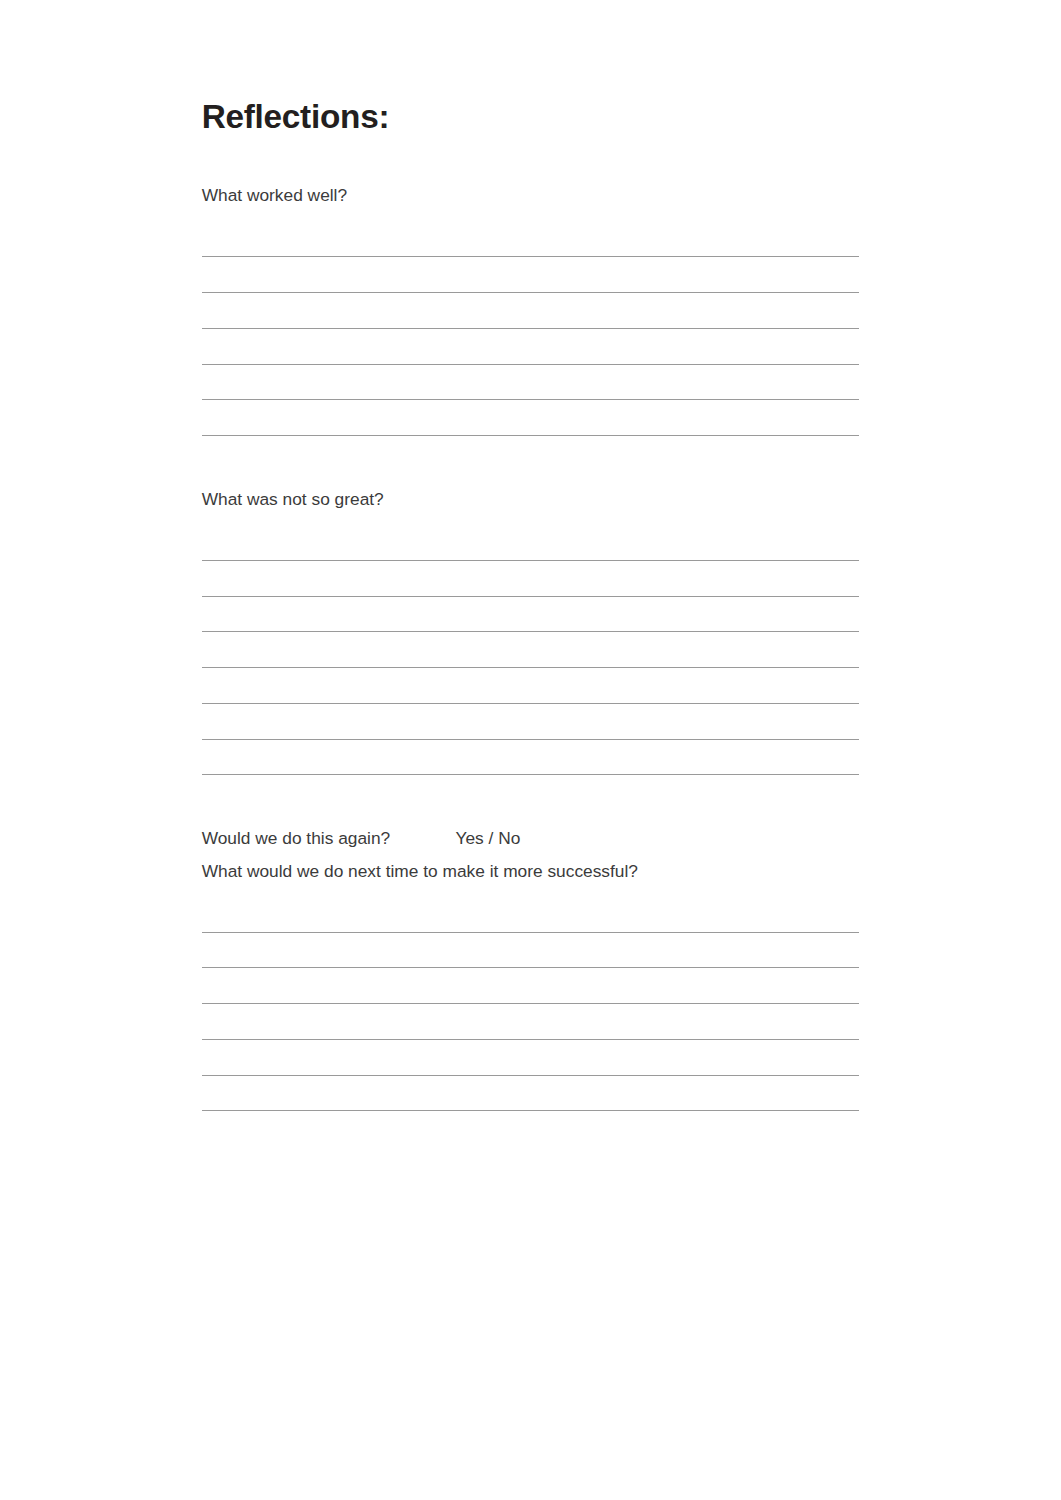Reflections:
What worked well?
What was not so great?
Would we do this again? Yes / No
What would we do next time to make it more successful?